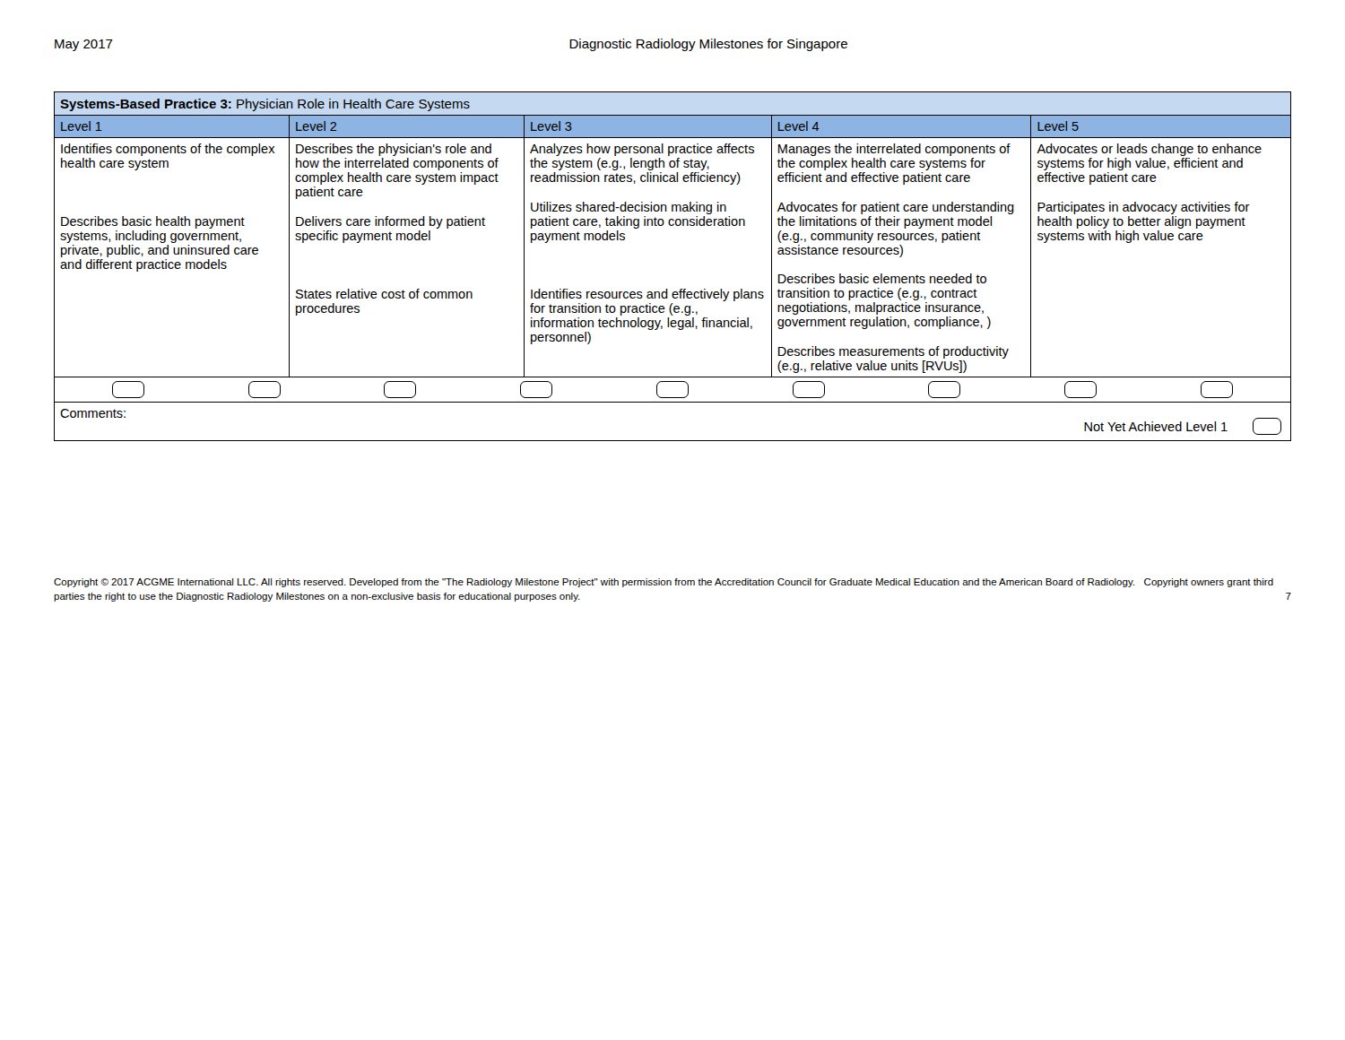May 2017
Diagnostic Radiology Milestones for Singapore
| Systems-Based Practice 3: Physician Role in Health Care Systems |
| --- |
| Level 1 | Level 2 | Level 3 | Level 4 | Level 5 |
| Identifies components of the complex health care system Describes basic health payment systems, including government, private, public, and uninsured care and different practice models | Describes the physician's role and how the interrelated components of complex health care system impact patient care Delivers care informed by patient specific payment model States relative cost of common procedures | Analyzes how personal practice affects the system (e.g., length of stay, readmission rates, clinical efficiency) Utilizes shared-decision making in patient care, taking into consideration payment models Identifies resources and effectively plans for transition to practice (e.g., information technology, legal, financial, personnel) | Manages the interrelated components of the complex health care systems for efficient and effective patient care Advocates for patient care understanding the limitations of their payment model (e.g., community resources, patient assistance resources) Describes basic elements needed to transition to practice (e.g., contract negotiations, malpractice insurance, government regulation, compliance, ) Describes measurements of productivity (e.g., relative value units [RVUs]) | Advocates or leads change to enhance systems for high value, efficient and effective patient care Participates in advocacy activities for health policy to better align payment systems with high value care |
| Comments: Not Yet Achieved Level 1 |
Copyright © 2017 ACGME International LLC. All rights reserved. Developed from the "The Radiology Milestone Project" with permission from the Accreditation Council for Graduate Medical Education and the American Board of Radiology. Copyright owners grant third parties the right to use the Diagnostic Radiology Milestones on a non-exclusive basis for educational purposes only. 7